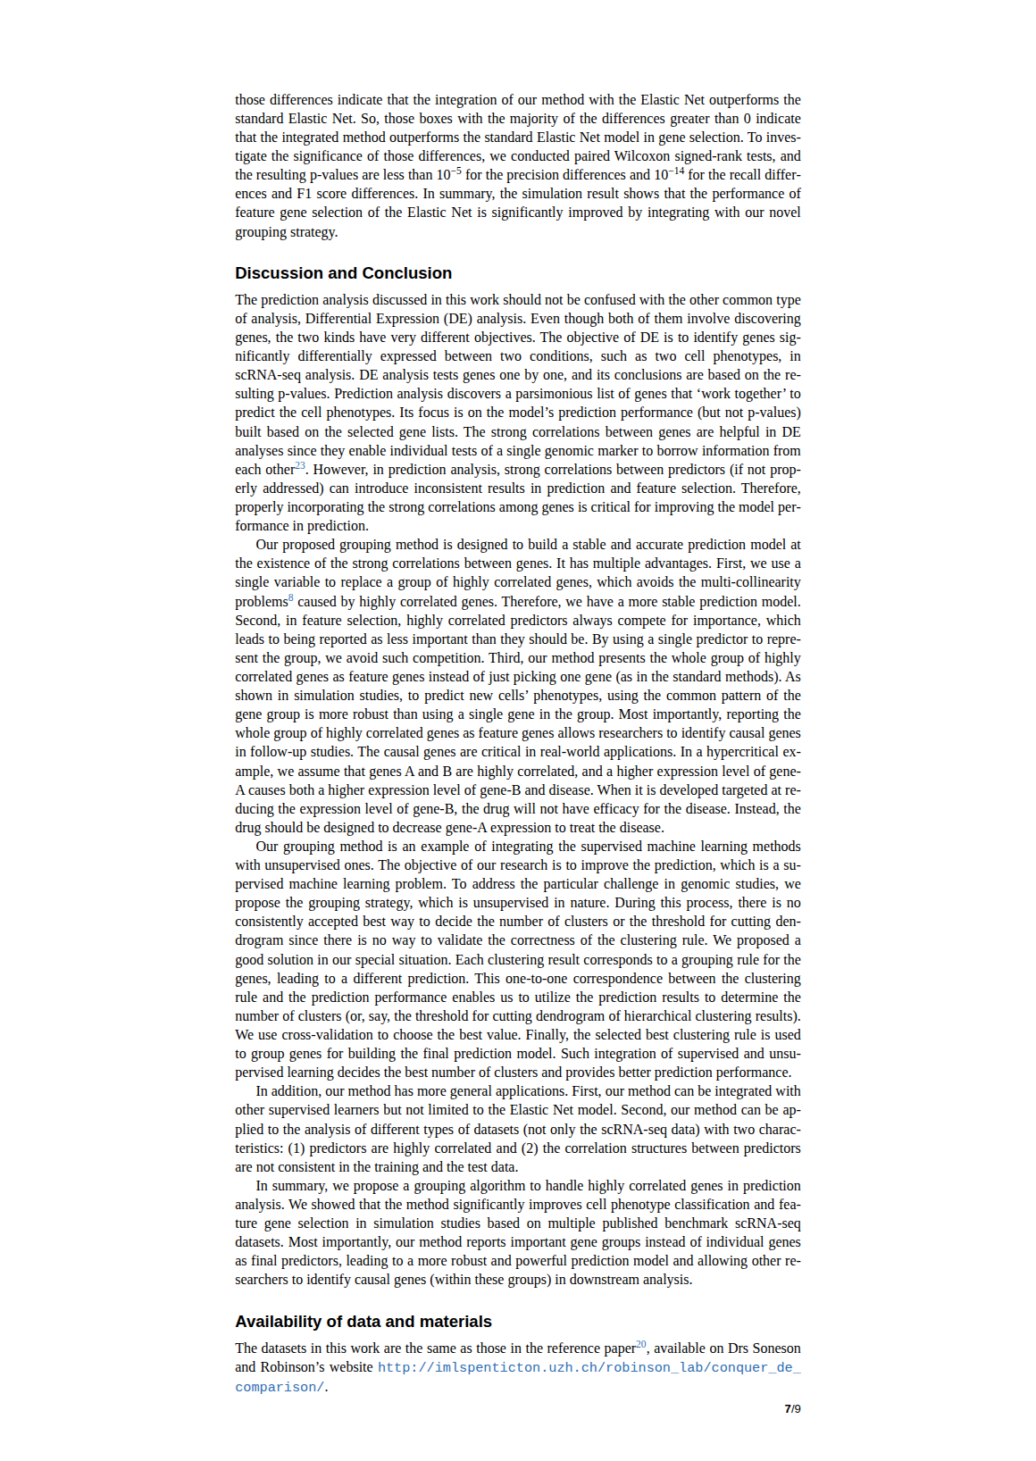those differences indicate that the integration of our method with the Elastic Net outperforms the standard Elastic Net. So, those boxes with the majority of the differences greater than 0 indicate that the integrated method outperforms the standard Elastic Net model in gene selection. To investigate the significance of those differences, we conducted paired Wilcoxon signed-rank tests, and the resulting p-values are less than 10−5 for the precision differences and 10−14 for the recall differences and F1 score differences. In summary, the simulation result shows that the performance of feature gene selection of the Elastic Net is significantly improved by integrating with our novel grouping strategy.
Discussion and Conclusion
The prediction analysis discussed in this work should not be confused with the other common type of analysis, Differential Expression (DE) analysis. Even though both of them involve discovering genes, the two kinds have very different objectives. The objective of DE is to identify genes significantly differentially expressed between two conditions, such as two cell phenotypes, in scRNA-seq analysis. DE analysis tests genes one by one, and its conclusions are based on the resulting p-values. Prediction analysis discovers a parsimonious list of genes that ‘work together’ to predict the cell phenotypes. Its focus is on the model’s prediction performance (but not p-values) built based on the selected gene lists. The strong correlations between genes are helpful in DE analyses since they enable individual tests of a single genomic marker to borrow information from each other23. However, in prediction analysis, strong correlations between predictors (if not properly addressed) can introduce inconsistent results in prediction and feature selection. Therefore, properly incorporating the strong correlations among genes is critical for improving the model performance in prediction.
Our proposed grouping method is designed to build a stable and accurate prediction model at the existence of the strong correlations between genes. It has multiple advantages. First, we use a single variable to replace a group of highly correlated genes, which avoids the multi-collinearity problems8 caused by highly correlated genes. Therefore, we have a more stable prediction model. Second, in feature selection, highly correlated predictors always compete for importance, which leads to being reported as less important than they should be. By using a single predictor to represent the group, we avoid such competition. Third, our method presents the whole group of highly correlated genes as feature genes instead of just picking one gene (as in the standard methods). As shown in simulation studies, to predict new cells’ phenotypes, using the common pattern of the gene group is more robust than using a single gene in the group. Most importantly, reporting the whole group of highly correlated genes as feature genes allows researchers to identify causal genes in follow-up studies. The causal genes are critical in real-world applications. In a hypercritical example, we assume that genes A and B are highly correlated, and a higher expression level of gene-A causes both a higher expression level of gene-B and disease. When it is developed targeted at reducing the expression level of gene-B, the drug will not have efficacy for the disease. Instead, the drug should be designed to decrease gene-A expression to treat the disease.
Our grouping method is an example of integrating the supervised machine learning methods with unsupervised ones. The objective of our research is to improve the prediction, which is a supervised machine learning problem. To address the particular challenge in genomic studies, we propose the grouping strategy, which is unsupervised in nature. During this process, there is no consistently accepted best way to decide the number of clusters or the threshold for cutting dendrogram since there is no way to validate the correctness of the clustering rule. We proposed a good solution in our special situation. Each clustering result corresponds to a grouping rule for the genes, leading to a different prediction. This one-to-one correspondence between the clustering rule and the prediction performance enables us to utilize the prediction results to determine the number of clusters (or, say, the threshold for cutting dendrogram of hierarchical clustering results). We use cross-validation to choose the best value. Finally, the selected best clustering rule is used to group genes for building the final prediction model. Such integration of supervised and unsupervised learning decides the best number of clusters and provides better prediction performance.
In addition, our method has more general applications. First, our method can be integrated with other supervised learners but not limited to the Elastic Net model. Second, our method can be applied to the analysis of different types of datasets (not only the scRNA-seq data) with two characteristics: (1) predictors are highly correlated and (2) the correlation structures between predictors are not consistent in the training and the test data.
In summary, we propose a grouping algorithm to handle highly correlated genes in prediction analysis. We showed that the method significantly improves cell phenotype classification and feature gene selection in simulation studies based on multiple published benchmark scRNA-seq datasets. Most importantly, our method reports important gene groups instead of individual genes as final predictors, leading to a more robust and powerful prediction model and allowing other researchers to identify causal genes (within these groups) in downstream analysis.
Availability of data and materials
The datasets in this work are the same as those in the reference paper20, available on Drs Soneson and Robinson’s website http://imlspenticton.uzh.ch/robinson_lab/conquer_de_comparison/.
7/9